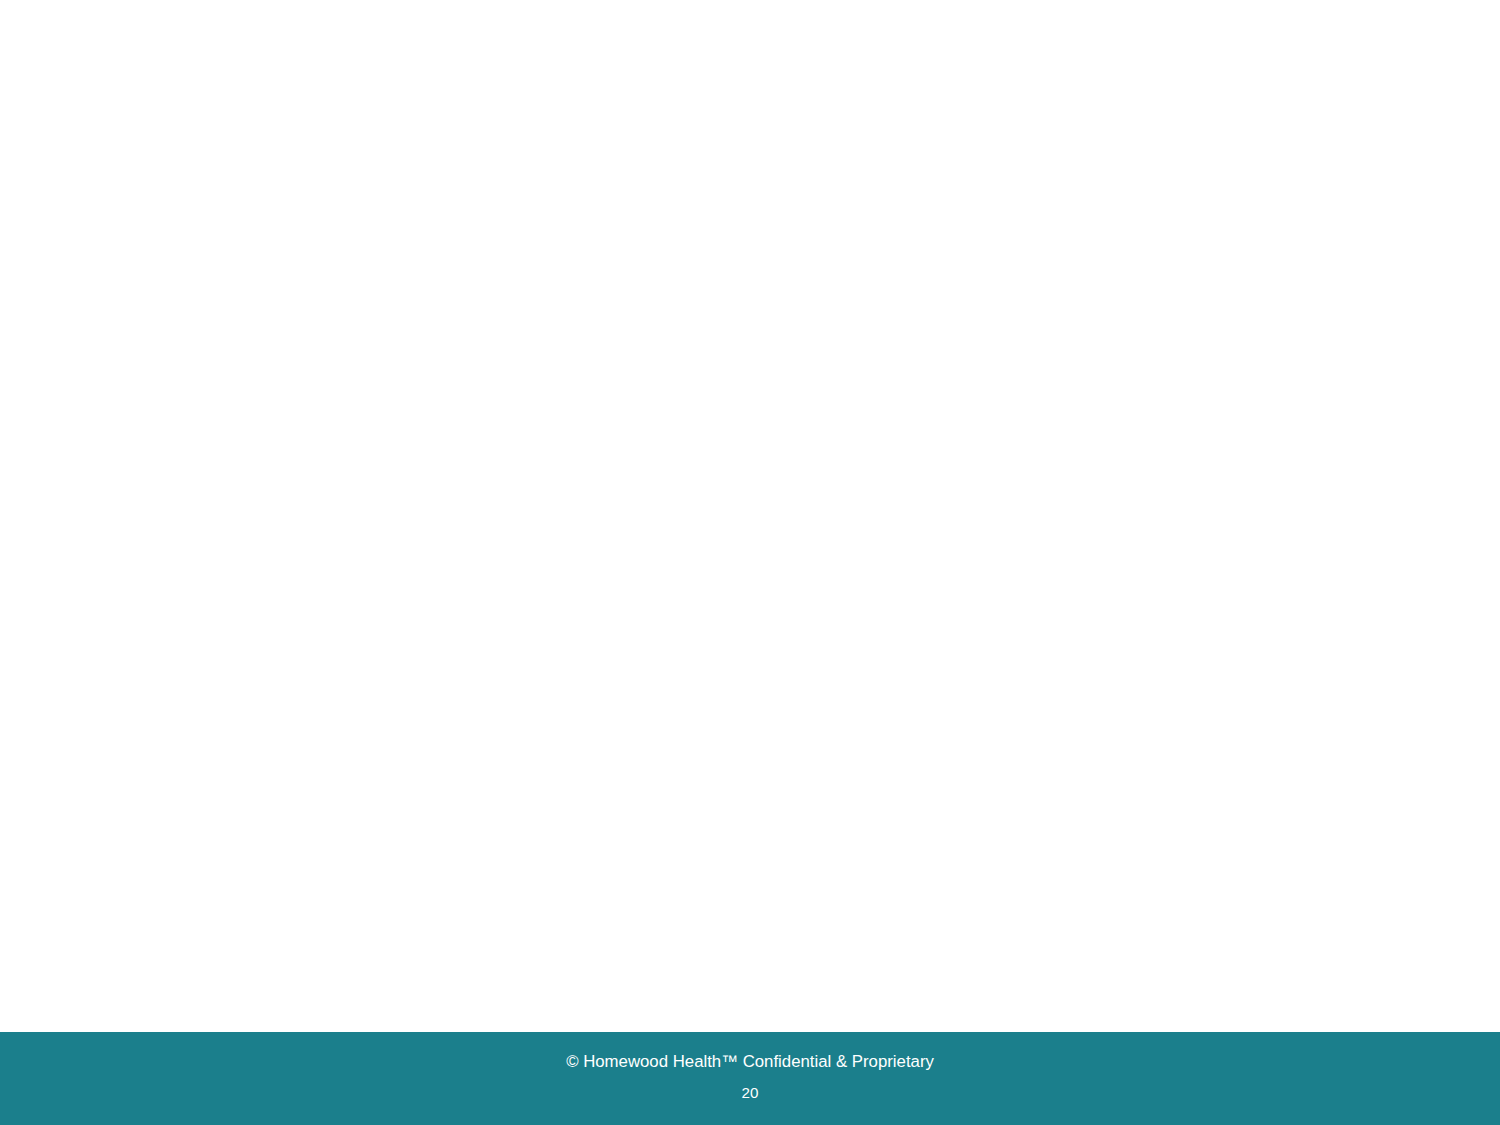Cartoon illustration. Two birds fly overhead carrying a life ring marked RECOVERY. Below, a person sits on a partially submerged rock marked EATING DISORDER, surrounded by waves.
© Homewood Health™ Confidential & Proprietary
20